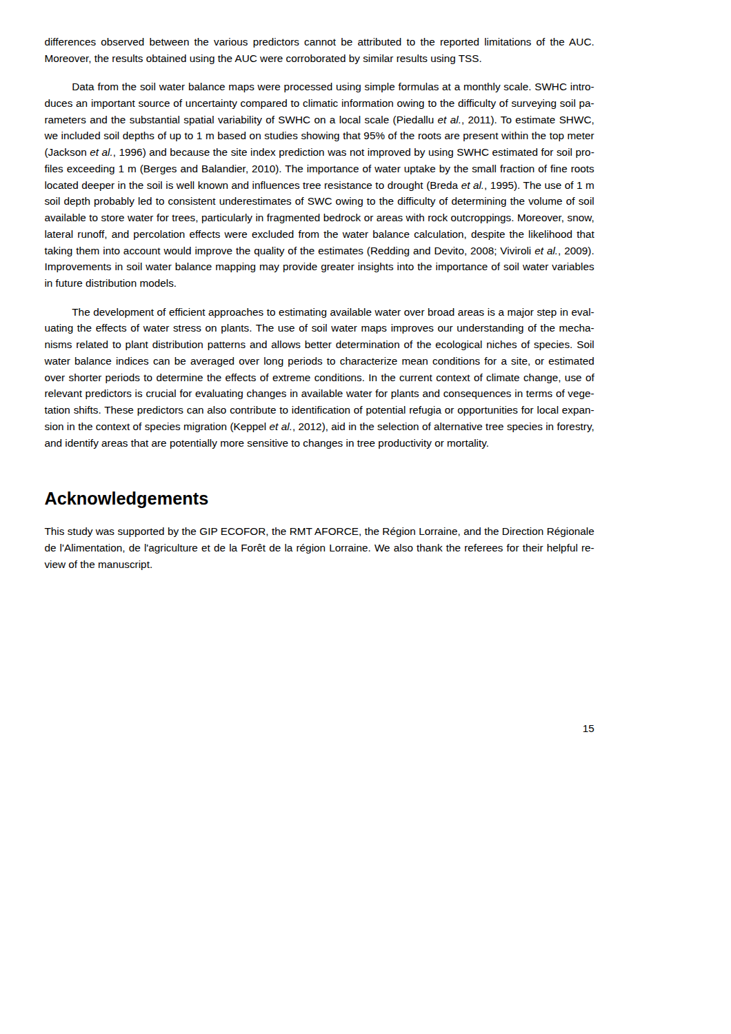differences observed between the various predictors cannot be attributed to the reported limitations of the AUC. Moreover, the results obtained using the AUC were corroborated by similar results using TSS.
Data from the soil water balance maps were processed using simple formulas at a monthly scale. SWHC introduces an important source of uncertainty compared to climatic information owing to the difficulty of surveying soil parameters and the substantial spatial variability of SWHC on a local scale (Piedallu et al., 2011). To estimate SHWC, we included soil depths of up to 1 m based on studies showing that 95% of the roots are present within the top meter (Jackson et al., 1996) and because the site index prediction was not improved by using SWHC estimated for soil profiles exceeding 1 m (Berges and Balandier, 2010). The importance of water uptake by the small fraction of fine roots located deeper in the soil is well known and influences tree resistance to drought (Breda et al., 1995). The use of 1 m soil depth probably led to consistent underestimates of SWC owing to the difficulty of determining the volume of soil available to store water for trees, particularly in fragmented bedrock or areas with rock outcroppings. Moreover, snow, lateral runoff, and percolation effects were excluded from the water balance calculation, despite the likelihood that taking them into account would improve the quality of the estimates (Redding and Devito, 2008; Viviroli et al., 2009). Improvements in soil water balance mapping may provide greater insights into the importance of soil water variables in future distribution models.
The development of efficient approaches to estimating available water over broad areas is a major step in evaluating the effects of water stress on plants. The use of soil water maps improves our understanding of the mechanisms related to plant distribution patterns and allows better determination of the ecological niches of species. Soil water balance indices can be averaged over long periods to characterize mean conditions for a site, or estimated over shorter periods to determine the effects of extreme conditions. In the current context of climate change, use of relevant predictors is crucial for evaluating changes in available water for plants and consequences in terms of vegetation shifts. These predictors can also contribute to identification of potential refugia or opportunities for local expansion in the context of species migration (Keppel et al., 2012), aid in the selection of alternative tree species in forestry, and identify areas that are potentially more sensitive to changes in tree productivity or mortality.
Acknowledgements
This study was supported by the GIP ECOFOR, the RMT AFORCE, the Région Lorraine, and the Direction Régionale de l'Alimentation, de l'agriculture et de la Forêt de la région Lorraine. We also thank the referees for their helpful review of the manuscript.
15